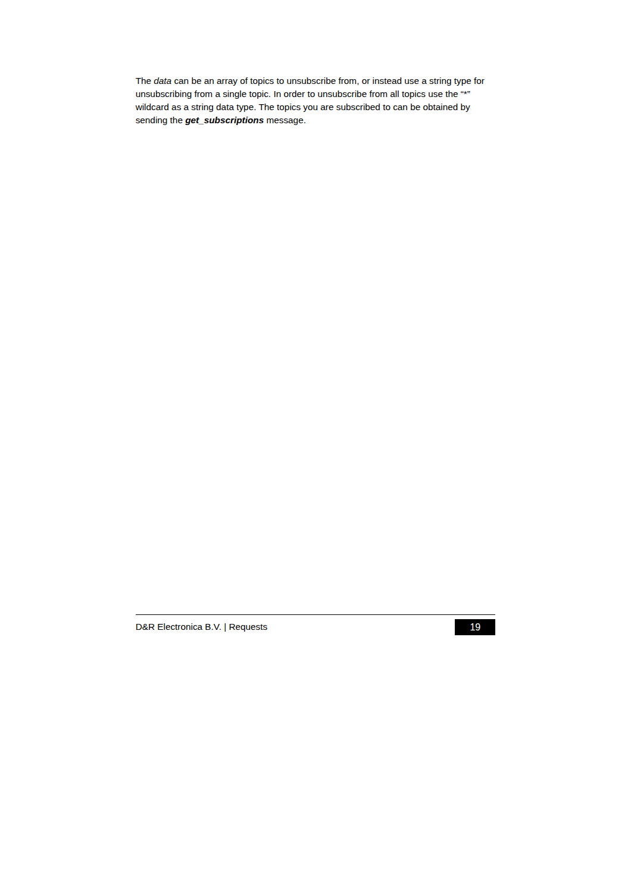The data can be an array of topics to unsubscribe from, or instead use a string type for unsubscribing from a single topic. In order to unsubscribe from all topics use the “*” wildcard as a string data type. The topics you are subscribed to can be obtained by sending the get_subscriptions message.
D&R Electronica B.V. | Requests
19